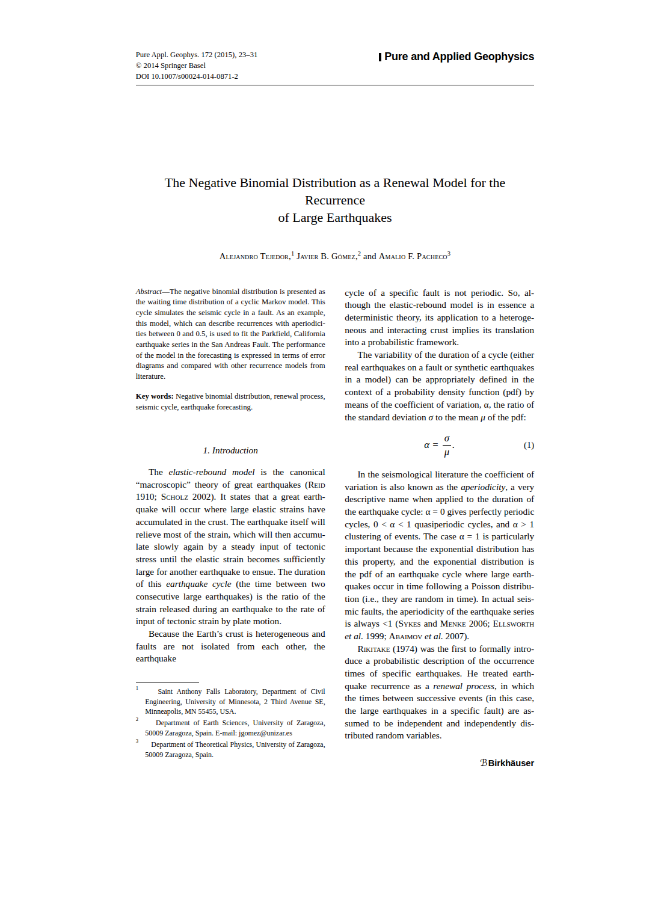Pure Appl. Geophys. 172 (2015), 23–31
© 2014 Springer Basel
DOI 10.1007/s00024-014-0871-2
Pure and Applied Geophysics
The Negative Binomial Distribution as a Renewal Model for the Recurrence
of Large Earthquakes
Alejandro Tejedor,1 Javier B. Gómez,2 and Amalio F. Pacheco3
Abstract—The negative binomial distribution is presented as the waiting time distribution of a cyclic Markov model. This cycle simulates the seismic cycle in a fault. As an example, this model, which can describe recurrences with aperiodicities between 0 and 0.5, is used to fit the Parkfield, California earthquake series in the San Andreas Fault. The performance of the model in the forecasting is expressed in terms of error diagrams and compared with other recurrence models from literature.
Key words: Negative binomial distribution, renewal process, seismic cycle, earthquake forecasting.
1. Introduction
The elastic-rebound model is the canonical “macroscopic” theory of great earthquakes (Reid 1910; Scholz 2002). It states that a great earthquake will occur where large elastic strains have accumulated in the crust. The earthquake itself will relieve most of the strain, which will then accumulate slowly again by a steady input of tectonic stress until the elastic strain becomes sufficiently large for another earthquake to ensue. The duration of this earthquake cycle (the time between two consecutive large earthquakes) is the ratio of the strain released during an earthquake to the rate of input of tectonic strain by plate motion.
Because the Earth’s crust is heterogeneous and faults are not isolated from each other, the earthquake
1 Saint Anthony Falls Laboratory, Department of Civil Engineering, University of Minnesota, 2 Third Avenue SE, Minneapolis, MN 55455, USA.
2 Department of Earth Sciences, University of Zaragoza, 50009 Zaragoza, Spain. E-mail: jgomez@unizar.es
3 Department of Theoretical Physics, University of Zaragoza, 50009 Zaragoza, Spain.
cycle of a specific fault is not periodic. So, although the elastic-rebound model is in essence a deterministic theory, its application to a heterogeneous and interacting crust implies its translation into a probabilistic framework.
The variability of the duration of a cycle (either real earthquakes on a fault or synthetic earthquakes in a model) can be appropriately defined in the context of a probability density function (pdf) by means of the coefficient of variation, α, the ratio of the standard deviation σ to the mean μ of the pdf:
α = σμ. (1)
In the seismological literature the coefficient of variation is also known as the aperiodicity, a very descriptive name when applied to the duration of the earthquake cycle: α = 0 gives perfectly periodic cycles, 0 < α < 1 quasiperiodic cycles, and α > 1 clustering of events. The case α = 1 is particularly important because the exponential distribution has this property, and the exponential distribution is the pdf of an earthquake cycle where large earthquakes occur in time following a Poisson distribution (i.e., they are random in time). In actual seismic faults, the aperiodicity of the earthquake series is always <1 (Sykes and Menke 2006; Ellsworth et al. 1999; Abaimov et al. 2007).
Rikitake (1974) was the first to formally introduce a probabilistic description of the occurrence times of specific earthquakes. He treated earthquake recurrence as a renewal process, in which the times between successive events (in this case, the large earthquakes in a specific fault) are assumed to be independent and independently distributed random variables.
ℬBirkhäuser